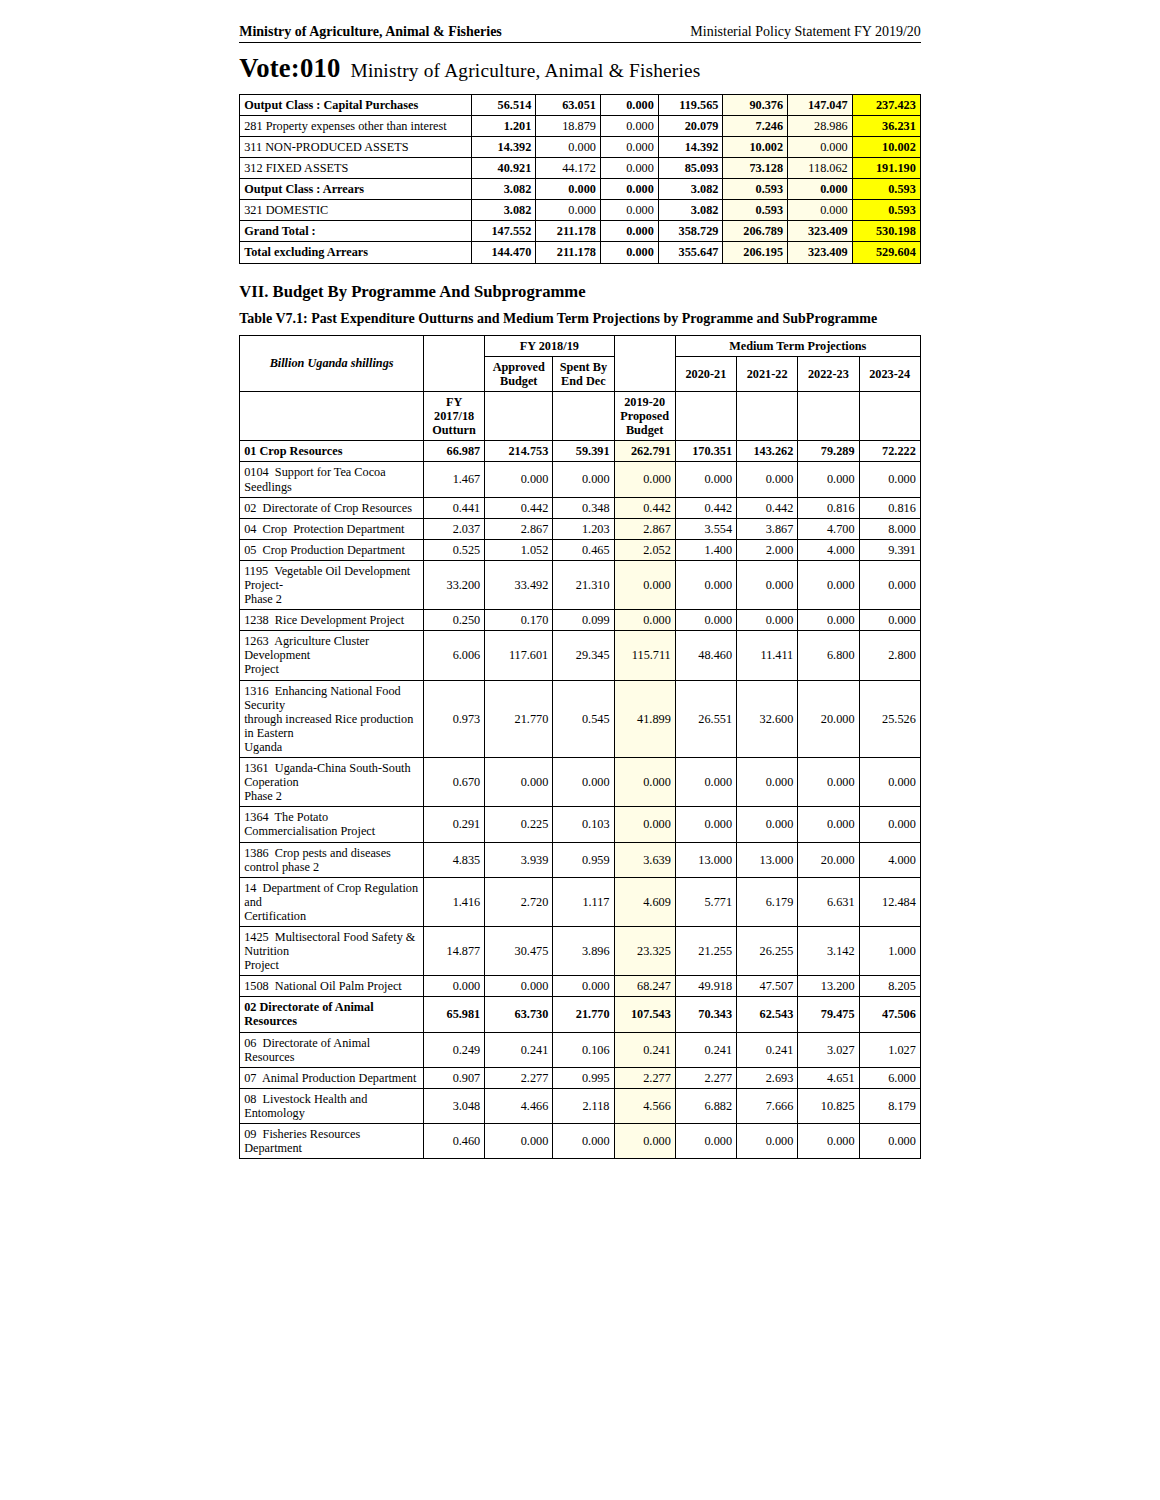Ministry of Agriculture, Animal & Fisheries
Ministerial Policy Statement FY 2019/20
Vote:010 Ministry of Agriculture, Animal & Fisheries
| Output Class : Capital Purchases | 56.514 | 63.051 | 0.000 | 119.565 | 90.376 | 147.047 | 237.423 |
| 281 Property expenses other than interest | 1.201 | 18.879 | 0.000 | 20.079 | 7.246 | 28.986 | 36.231 |
| 311 NON-PRODUCED ASSETS | 14.392 | 0.000 | 0.000 | 14.392 | 10.002 | 0.000 | 10.002 |
| 312 FIXED ASSETS | 40.921 | 44.172 | 0.000 | 85.093 | 73.128 | 118.062 | 191.190 |
| Output Class : Arrears | 3.082 | 0.000 | 0.000 | 3.082 | 0.593 | 0.000 | 0.593 |
| 321 DOMESTIC | 3.082 | 0.000 | 0.000 | 3.082 | 0.593 | 0.000 | 0.593 |
| Grand Total : | 147.552 | 211.178 | 0.000 | 358.729 | 206.789 | 323.409 | 530.198 |
| Total excluding Arrears | 144.470 | 211.178 | 0.000 | 355.647 | 206.195 | 323.409 | 529.604 |
VII. Budget By Programme And Subprogramme
Table V7.1: Past Expenditure Outturns and Medium Term Projections by Programme and SubProgramme
| Billion Uganda shillings | | FY 2018/19 | | Medium Term Projections |
| --- | --- | --- | --- | --- |
| Approved Budget | Spent By End Dec | 2020-21 | 2021-22 | 2022-23 | 2023-24 |
| | FY 2017/18 Outturn | | | 2019-20 Proposed Budget | | | | |
| 01 Crop Resources | 66.987 | 214.753 | 59.391 | 262.791 | 170.351 | 143.262 | 79.289 | 72.222 |
| 0104 Support for Tea Cocoa Seedlings | 1.467 | 0.000 | 0.000 | 0.000 | 0.000 | 0.000 | 0.000 | 0.000 |
| 02 Directorate of Crop Resources | 0.441 | 0.442 | 0.348 | 0.442 | 0.442 | 0.442 | 0.816 | 0.816 |
| 04 Crop Protection Department | 2.037 | 2.867 | 1.203 | 2.867 | 3.554 | 3.867 | 4.700 | 8.000 |
| 05 Crop Production Department | 0.525 | 1.052 | 0.465 | 2.052 | 1.400 | 2.000 | 4.000 | 9.391 |
| 1195 Vegetable Oil Development Project- Phase 2 | 33.200 | 33.492 | 21.310 | 0.000 | 0.000 | 0.000 | 0.000 | 0.000 |
| 1238 Rice Development Project | 0.250 | 0.170 | 0.099 | 0.000 | 0.000 | 0.000 | 0.000 | 0.000 |
| 1263 Agriculture Cluster Development Project | 6.006 | 117.601 | 29.345 | 115.711 | 48.460 | 11.411 | 6.800 | 2.800 |
| 1316 Enhancing National Food Security through increased Rice production in Eastern Uganda | 0.973 | 21.770 | 0.545 | 41.899 | 26.551 | 32.600 | 20.000 | 25.526 |
| 1361 Uganda-China South-South Coperation Phase 2 | 0.670 | 0.000 | 0.000 | 0.000 | 0.000 | 0.000 | 0.000 | 0.000 |
| 1364 The Potato Commercialisation Project | 0.291 | 0.225 | 0.103 | 0.000 | 0.000 | 0.000 | 0.000 | 0.000 |
| 1386 Crop pests and diseases control phase 2 | 4.835 | 3.939 | 0.959 | 3.639 | 13.000 | 13.000 | 20.000 | 4.000 |
| 14 Department of Crop Regulation and Certification | 1.416 | 2.720 | 1.117 | 4.609 | 5.771 | 6.179 | 6.631 | 12.484 |
| 1425 Multisectoral Food Safety & Nutrition Project | 14.877 | 30.475 | 3.896 | 23.325 | 21.255 | 26.255 | 3.142 | 1.000 |
| 1508 National Oil Palm Project | 0.000 | 0.000 | 0.000 | 68.247 | 49.918 | 47.507 | 13.200 | 8.205 |
| 02 Directorate of Animal Resources | 65.981 | 63.730 | 21.770 | 107.543 | 70.343 | 62.543 | 79.475 | 47.506 |
| 06 Directorate of Animal Resources | 0.249 | 0.241 | 0.106 | 0.241 | 0.241 | 0.241 | 3.027 | 1.027 |
| 07 Animal Production Department | 0.907 | 2.277 | 0.995 | 2.277 | 2.277 | 2.693 | 4.651 | 6.000 |
| 08 Livestock Health and Entomology | 3.048 | 4.466 | 2.118 | 4.566 | 6.882 | 7.666 | 10.825 | 8.179 |
| 09 Fisheries Resources Department | 0.460 | 0.000 | 0.000 | 0.000 | 0.000 | 0.000 | 0.000 | 0.000 |